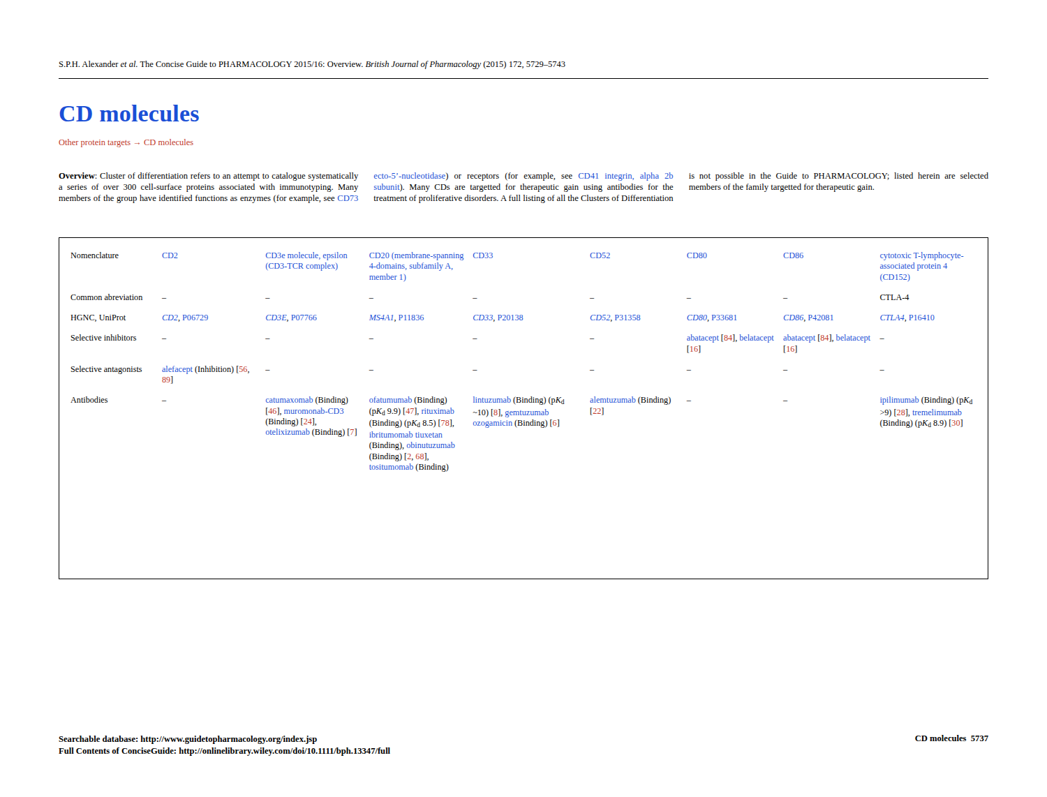S.P.H. Alexander et al. The Concise Guide to PHARMACOLOGY 2015/16: Overview. British Journal of Pharmacology (2015) 172, 5729–5743
CD molecules
Other protein targets → CD molecules
Overview: Cluster of differentiation refers to an attempt to catalogue systematically a series of over 300 cell-surface proteins associated with immunotyping. Many members of the group have identified functions as enzymes (for example, see CD73 ecto-5’-nucleotidase) or receptors (for example, see CD41 integrin, alpha 2b subunit). Many CDs are targetted for therapeutic gain using antibodies for the treatment of proliferative disorders. A full listing of all the Clusters of Differentiation is not possible in the Guide to PHARMACOLOGY; listed herein are selected members of the family targetted for therapeutic gain.
| Nomenclature | CD2 | CD3e molecule, epsilon (CD3-TCR complex) | CD20 (membrane-spanning 4-domains, subfamily A, member 1) | CD33 | CD52 | CD80 | CD86 | cytotoxic T-lymphocyte-associated protein 4 (CD152) |
| Common abreviation | – | – | – | – | – | – | – | CTLA-4 |
| HGNC, UniProt | CD2 , P06729 | CD3E , P07766 | MS4A1 , P11836 | CD33 , P20138 | CD52 , P31358 | CD80 , P33681 | CD86 , P42081 | CTLA4 , P16410 |
| Selective inhibitors | – | – | – | – | – | abatacept [ 84 ], belatacept [ 16 ] | abatacept [ 84 ], belatacept [ 16 ] | – |
| Selective antagonists | alefacept (Inhibition) [ 56 , 89 ] | – | – | – | – | – | – | – |
| Antibodies | – | catumaxomab (Binding) [ 46 ], muromonab-CD3 (Binding) [ 24 ], otelixizumab (Binding) [ 7 ] | ofatumumab (Binding) (p K d 9.9) [ 47 ], rituximab (Binding) (p K d 8.5) [ 78 ], ibritumomab tiuxetan (Binding), obinutuzumab (Binding) [ 2 , 68 ], tositumomab (Binding) | lintuzumab (Binding) (p K d ~10) [ 8 ], gemtuzumab ozogamicin (Binding) [ 6 ] | alemtuzumab (Binding) [ 22 ] | – | – | ipilimumab (Binding) (p K d >9) [ 28 ], tremelimumab (Binding) (p K d 8.9) [ 30 ] |
Searchable database: http://www.guidetopharmacology.org/index.jsp
Full Contents of ConciseGuide: http://onlinelibrary.wiley.com/doi/10.1111/bph.13347/full
CD molecules 5737